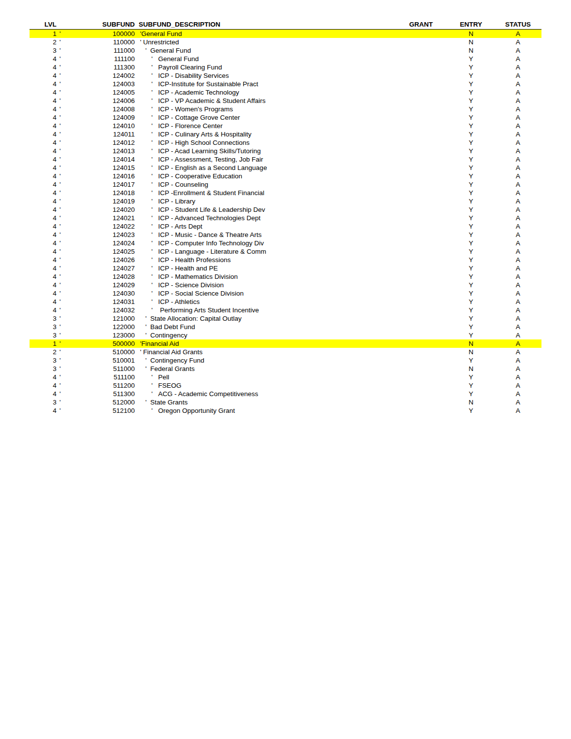| LVL | SUBFUND | SUBFUND_DESCRIPTION | GRANT | ENTRY | STATUS |
| --- | --- | --- | --- | --- | --- |
| 1 | ' | 100000 | 'General Fund | | N | A |
| 2 | ' | 110000 | ' Unrestricted | | N | A |
| 3 | ' | 111000 | ' General Fund | | N | A |
| 4 | ' | 111100 | ' General Fund | | Y | A |
| 4 | ' | 111300 | ' Payroll Clearing Fund | | Y | A |
| 4 | ' | 124002 | ' ICP - Disability Services | | Y | A |
| 4 | ' | 124003 | ' ICP-Institute for Sustainable Pract | | Y | A |
| 4 | ' | 124005 | ' ICP - Academic Technology | | Y | A |
| 4 | ' | 124006 | ' ICP - VP Academic & Student Affairs | | Y | A |
| 4 | ' | 124008 | ' ICP - Women's Programs | | Y | A |
| 4 | ' | 124009 | ' ICP - Cottage Grove Center | | Y | A |
| 4 | ' | 124010 | ' ICP - Florence Center | | Y | A |
| 4 | ' | 124011 | ' ICP - Culinary Arts & Hospitality | | Y | A |
| 4 | ' | 124012 | ' ICP - High School Connections | | Y | A |
| 4 | ' | 124013 | ' ICP - Acad Learning Skills/Tutoring | | Y | A |
| 4 | ' | 124014 | ' ICP - Assessment, Testing, Job Fair | | Y | A |
| 4 | ' | 124015 | ' ICP - English as a Second Language | | Y | A |
| 4 | ' | 124016 | ' ICP - Cooperative Education | | Y | A |
| 4 | ' | 124017 | ' ICP - Counseling | | Y | A |
| 4 | ' | 124018 | ' ICP -Enrollment & Student Financial | | Y | A |
| 4 | ' | 124019 | ' ICP - Library | | Y | A |
| 4 | ' | 124020 | ' ICP - Student Life & Leadership Dev | | Y | A |
| 4 | ' | 124021 | ' ICP - Advanced Technologies Dept | | Y | A |
| 4 | ' | 124022 | ' ICP - Arts Dept | | Y | A |
| 4 | ' | 124023 | ' ICP - Music - Dance & Theatre Arts | | Y | A |
| 4 | ' | 124024 | ' ICP - Computer Info Technology Div | | Y | A |
| 4 | ' | 124025 | ' ICP - Language - Literature & Comm | | Y | A |
| 4 | ' | 124026 | ' ICP - Health Professions | | Y | A |
| 4 | ' | 124027 | ' ICP - Health and PE | | Y | A |
| 4 | ' | 124028 | ' ICP - Mathematics Division | | Y | A |
| 4 | ' | 124029 | ' ICP - Science Division | | Y | A |
| 4 | ' | 124030 | ' ICP - Social Science Division | | Y | A |
| 4 | ' | 124031 | ' ICP - Athletics | | Y | A |
| 4 | ' | 124032 | ' Performing Arts Student Incentive | | Y | A |
| 3 | ' | 121000 | ' State Allocation: Capital Outlay | | Y | A |
| 3 | ' | 122000 | ' Bad Debt Fund | | Y | A |
| 3 | ' | 123000 | ' Contingency | | Y | A |
| 1 | ' | 500000 | 'Financial Aid | | N | A |
| 2 | ' | 510000 | ' Financial Aid Grants | | N | A |
| 3 | ' | 510001 | ' Contingency Fund | | Y | A |
| 3 | ' | 511000 | ' Federal Grants | | N | A |
| 4 | ' | 511100 | ' Pell | | Y | A |
| 4 | ' | 511200 | ' FSEOG | | Y | A |
| 4 | ' | 511300 | ' ACG - Academic Competitiveness | | Y | A |
| 3 | ' | 512000 | ' State Grants | | N | A |
| 4 | ' | 512100 | ' Oregon Opportunity Grant | | Y | A |